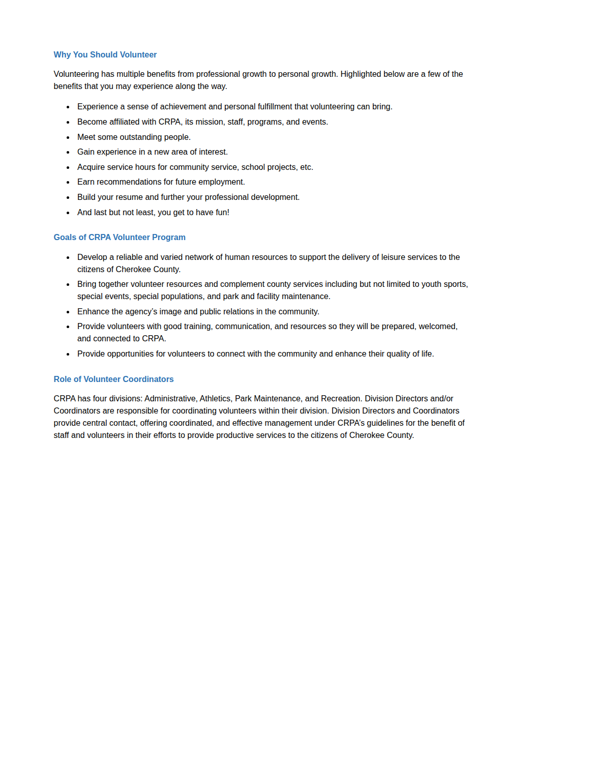Why You Should Volunteer
Volunteering has multiple benefits from professional growth to personal growth. Highlighted below are a few of the benefits that you may experience along the way.
Experience a sense of achievement and personal fulfillment that volunteering can bring.
Become affiliated with CRPA, its mission, staff, programs, and events.
Meet some outstanding people.
Gain experience in a new area of interest.
Acquire service hours for community service, school projects, etc.
Earn recommendations for future employment.
Build your resume and further your professional development.
And last but not least, you get to have fun!
Goals of CRPA Volunteer Program
Develop a reliable and varied network of human resources to support the delivery of leisure services to the citizens of Cherokee County.
Bring together volunteer resources and complement county services including but not limited to youth sports, special events, special populations, and park and facility maintenance.
Enhance the agency’s image and public relations in the community.
Provide volunteers with good training, communication, and resources so they will be prepared, welcomed, and connected to CRPA.
Provide opportunities for volunteers to connect with the community and enhance their quality of life.
Role of Volunteer Coordinators
CRPA has four divisions: Administrative, Athletics, Park Maintenance, and Recreation. Division Directors and/or Coordinators are responsible for coordinating volunteers within their division. Division Directors and Coordinators provide central contact, offering coordinated, and effective management under CRPA’s guidelines for the benefit of staff and volunteers in their efforts to provide productive services to the citizens of Cherokee County.